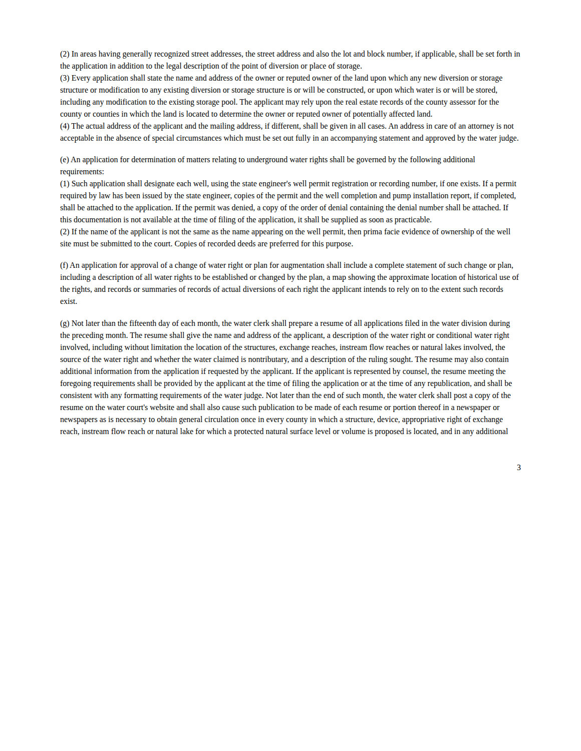(2) In areas having generally recognized street addresses, the street address and also the lot and block number, if applicable, shall be set forth in the application in addition to the legal description of the point of diversion or place of storage.
(3) Every application shall state the name and address of the owner or reputed owner of the land upon which any new diversion or storage structure or modification to any existing diversion or storage structure is or will be constructed, or upon which water is or will be stored, including any modification to the existing storage pool. The applicant may rely upon the real estate records of the county assessor for the county or counties in which the land is located to determine the owner or reputed owner of potentially affected land.
(4) The actual address of the applicant and the mailing address, if different, shall be given in all cases. An address in care of an attorney is not acceptable in the absence of special circumstances which must be set out fully in an accompanying statement and approved by the water judge.
(e) An application for determination of matters relating to underground water rights shall be governed by the following additional requirements:
(1) Such application shall designate each well, using the state engineer's well permit registration or recording number, if one exists. If a permit required by law has been issued by the state engineer, copies of the permit and the well completion and pump installation report, if completed, shall be attached to the application. If the permit was denied, a copy of the order of denial containing the denial number shall be attached. If this documentation is not available at the time of filing of the application, it shall be supplied as soon as practicable.
(2) If the name of the applicant is not the same as the name appearing on the well permit, then prima facie evidence of ownership of the well site must be submitted to the court. Copies of recorded deeds are preferred for this purpose.
(f) An application for approval of a change of water right or plan for augmentation shall include a complete statement of such change or plan, including a description of all water rights to be established or changed by the plan, a map showing the approximate location of historical use of the rights, and records or summaries of records of actual diversions of each right the applicant intends to rely on to the extent such records exist.
(g) Not later than the fifteenth day of each month, the water clerk shall prepare a resume of all applications filed in the water division during the preceding month. The resume shall give the name and address of the applicant, a description of the water right or conditional water right involved, including without limitation the location of the structures, exchange reaches, instream flow reaches or natural lakes involved, the source of the water right and whether the water claimed is nontributary, and a description of the ruling sought. The resume may also contain additional information from the application if requested by the applicant. If the applicant is represented by counsel, the resume meeting the foregoing requirements shall be provided by the applicant at the time of filing the application or at the time of any republication, and shall be consistent with any formatting requirements of the water judge. Not later than the end of such month, the water clerk shall post a copy of the resume on the water court's website and shall also cause such publication to be made of each resume or portion thereof in a newspaper or newspapers as is necessary to obtain general circulation once in every county in which a structure, device, appropriative right of exchange reach, instream flow reach or natural lake for which a protected natural surface level or volume is proposed is located, and in any additional
3